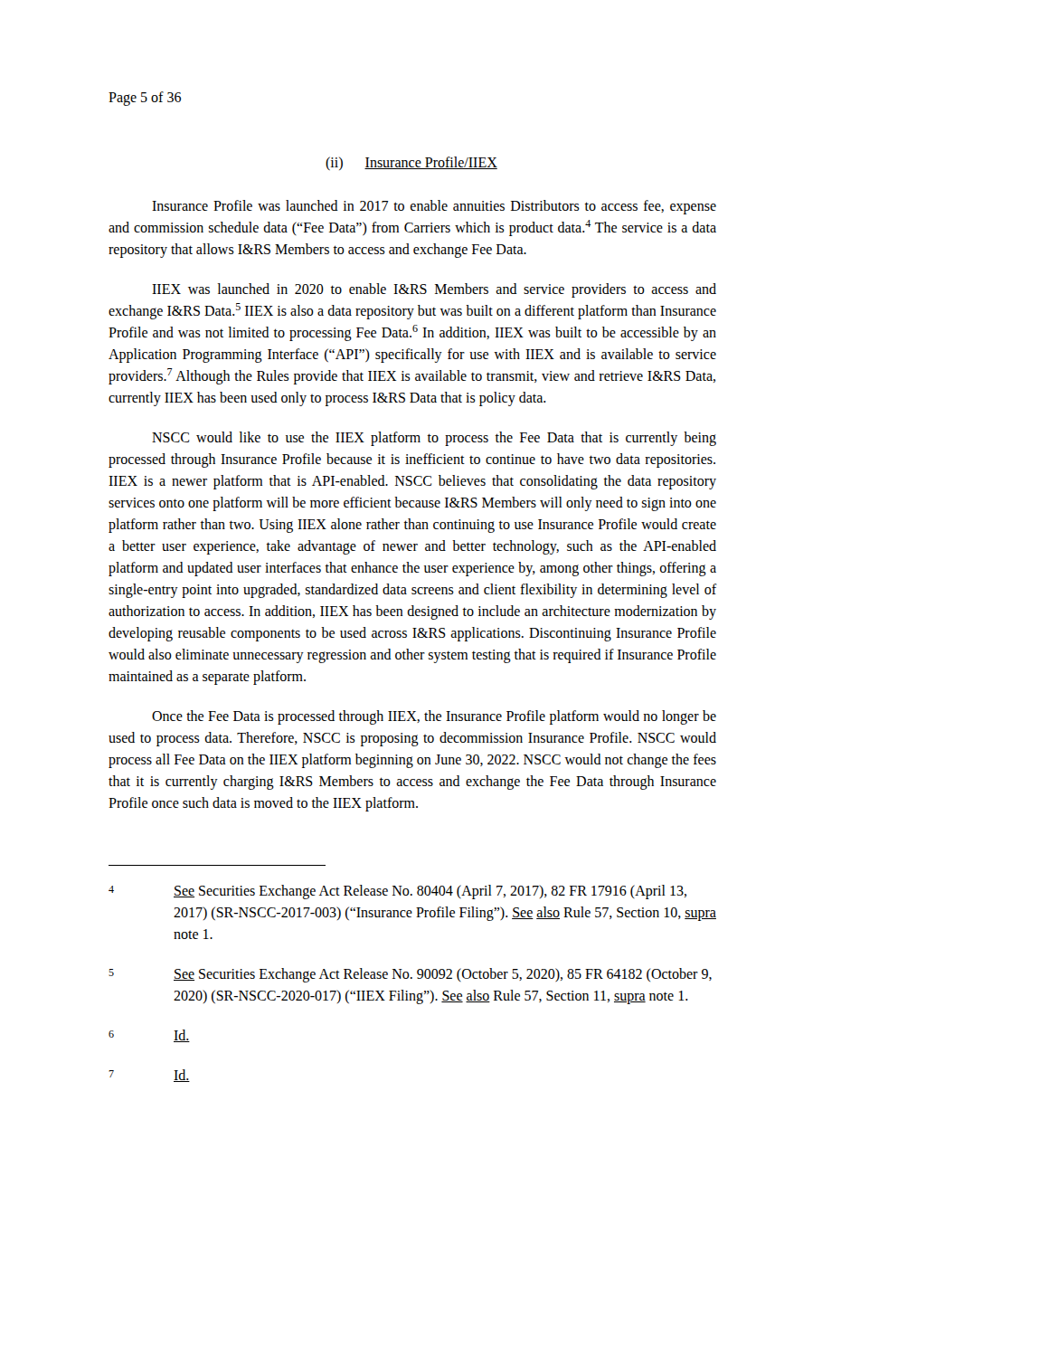Page 5 of 36
(ii) Insurance Profile/IIEX
Insurance Profile was launched in 2017 to enable annuities Distributors to access fee, expense and commission schedule data (“Fee Data”) from Carriers which is product data.4 The service is a data repository that allows I&RS Members to access and exchange Fee Data.
IIEX was launched in 2020 to enable I&RS Members and service providers to access and exchange I&RS Data.5 IIEX is also a data repository but was built on a different platform than Insurance Profile and was not limited to processing Fee Data.6 In addition, IIEX was built to be accessible by an Application Programming Interface (“API”) specifically for use with IIEX and is available to service providers.7 Although the Rules provide that IIEX is available to transmit, view and retrieve I&RS Data, currently IIEX has been used only to process I&RS Data that is policy data.
NSCC would like to use the IIEX platform to process the Fee Data that is currently being processed through Insurance Profile because it is inefficient to continue to have two data repositories. IIEX is a newer platform that is API-enabled. NSCC believes that consolidating the data repository services onto one platform will be more efficient because I&RS Members will only need to sign into one platform rather than two. Using IIEX alone rather than continuing to use Insurance Profile would create a better user experience, take advantage of newer and better technology, such as the API-enabled platform and updated user interfaces that enhance the user experience by, among other things, offering a single-entry point into upgraded, standardized data screens and client flexibility in determining level of authorization to access. In addition, IIEX has been designed to include an architecture modernization by developing reusable components to be used across I&RS applications. Discontinuing Insurance Profile would also eliminate unnecessary regression and other system testing that is required if Insurance Profile maintained as a separate platform.
Once the Fee Data is processed through IIEX, the Insurance Profile platform would no longer be used to process data. Therefore, NSCC is proposing to decommission Insurance Profile. NSCC would process all Fee Data on the IIEX platform beginning on June 30, 2022. NSCC would not change the fees that it is currently charging I&RS Members to access and exchange the Fee Data through Insurance Profile once such data is moved to the IIEX platform.
4
See Securities Exchange Act Release No. 80404 (April 7, 2017), 82 FR 17916 (April 13, 2017) (SR-NSCC-2017-003) (“Insurance Profile Filing”). See also Rule 57, Section 10, supra note 1.
5
See Securities Exchange Act Release No. 90092 (October 5, 2020), 85 FR 64182 (October 9, 2020) (SR-NSCC-2020-017) (“IIEX Filing”). See also Rule 57, Section 11, supra note 1.
6
Id.
7
Id.